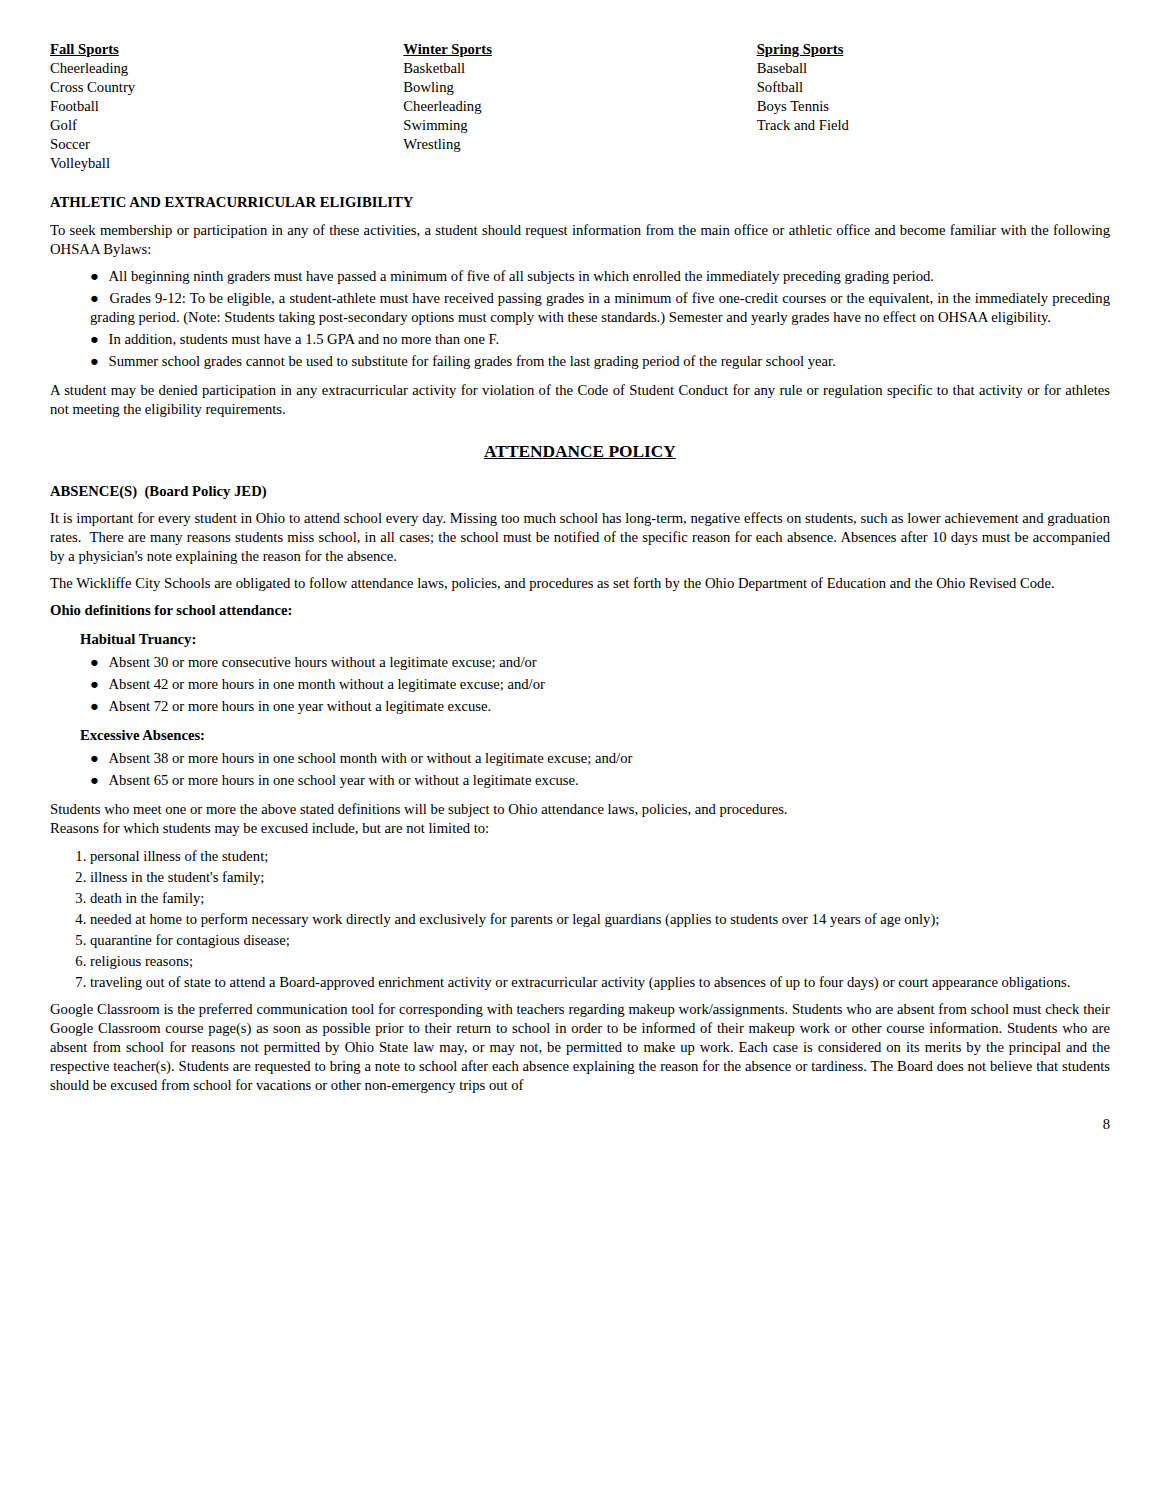| Fall Sports | Winter Sports | Spring Sports |
| Cheerleading | Basketball | Baseball |
| Cross Country | Bowling | Softball |
| Football | Cheerleading | Boys Tennis |
| Golf | Swimming | Track and Field |
| Soccer | Wrestling | |
| Volleyball | | |
ATHLETIC AND EXTRACURRICULAR ELIGIBILITY
To seek membership or participation in any of these activities, a student should request information from the main office or athletic office and become familiar with the following OHSAA Bylaws:
All beginning ninth graders must have passed a minimum of five of all subjects in which enrolled the immediately preceding grading period.
Grades 9-12: To be eligible, a student-athlete must have received passing grades in a minimum of five one-credit courses or the equivalent, in the immediately preceding grading period. (Note: Students taking post-secondary options must comply with these standards.) Semester and yearly grades have no effect on OHSAA eligibility.
In addition, students must have a 1.5 GPA and no more than one F.
Summer school grades cannot be used to substitute for failing grades from the last grading period of the regular school year.
A student may be denied participation in any extracurricular activity for violation of the Code of Student Conduct for any rule or regulation specific to that activity or for athletes not meeting the eligibility requirements.
ATTENDANCE POLICY
ABSENCE(S) (Board Policy JED)
It is important for every student in Ohio to attend school every day. Missing too much school has long-term, negative effects on students, such as lower achievement and graduation rates. There are many reasons students miss school, in all cases; the school must be notified of the specific reason for each absence. Absences after 10 days must be accompanied by a physician's note explaining the reason for the absence.
The Wickliffe City Schools are obligated to follow attendance laws, policies, and procedures as set forth by the Ohio Department of Education and the Ohio Revised Code.
Ohio definitions for school attendance:
Habitual Truancy:
Absent 30 or more consecutive hours without a legitimate excuse; and/or
Absent 42 or more hours in one month without a legitimate excuse; and/or
Absent 72 or more hours in one year without a legitimate excuse.
Excessive Absences:
Absent 38 or more hours in one school month with or without a legitimate excuse; and/or
Absent 65 or more hours in one school year with or without a legitimate excuse.
Students who meet one or more the above stated definitions will be subject to Ohio attendance laws, policies, and procedures.
Reasons for which students may be excused include, but are not limited to:
personal illness of the student;
illness in the student's family;
death in the family;
needed at home to perform necessary work directly and exclusively for parents or legal guardians (applies to students over 14 years of age only);
quarantine for contagious disease;
religious reasons;
traveling out of state to attend a Board-approved enrichment activity or extracurricular activity (applies to absences of up to four days) or court appearance obligations.
Google Classroom is the preferred communication tool for corresponding with teachers regarding makeup work/assignments. Students who are absent from school must check their Google Classroom course page(s) as soon as possible prior to their return to school in order to be informed of their makeup work or other course information. Students who are absent from school for reasons not permitted by Ohio State law may, or may not, be permitted to make up work. Each case is considered on its merits by the principal and the respective teacher(s). Students are requested to bring a note to school after each absence explaining the reason for the absence or tardiness. The Board does not believe that students should be excused from school for vacations or other non-emergency trips out of
8